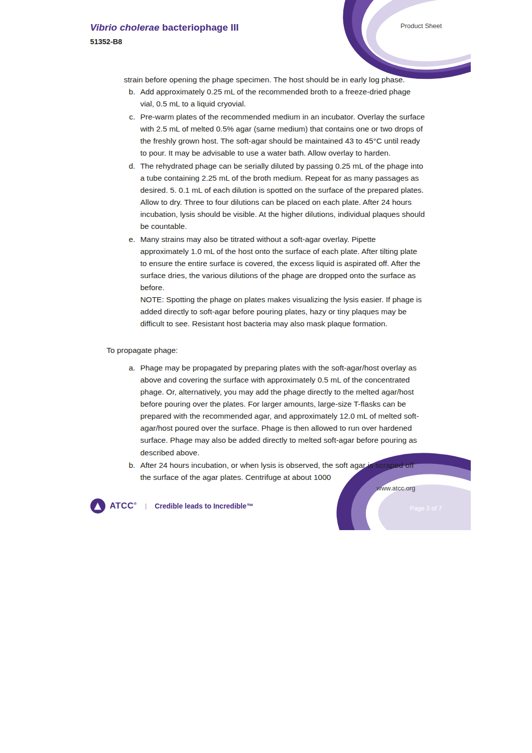Vibrio cholerae bacteriophage III
51352-B8
Product Sheet
strain before opening the phage specimen. The host should be in early log phase.
Add approximately 0.25 mL of the recommended broth to a freeze-dried phage vial, 0.5 mL to a liquid cryovial.
Pre-warm plates of the recommended medium in an incubator. Overlay the surface with 2.5 mL of melted 0.5% agar (same medium) that contains one or two drops of the freshly grown host. The soft-agar should be maintained 43 to 45°C until ready to pour. It may be advisable to use a water bath. Allow overlay to harden.
The rehydrated phage can be serially diluted by passing 0.25 mL of the phage into a tube containing 2.25 mL of the broth medium. Repeat for as many passages as desired. 5. 0.1 mL of each dilution is spotted on the surface of the prepared plates. Allow to dry. Three to four dilutions can be placed on each plate. After 24 hours incubation, lysis should be visible. At the higher dilutions, individual plaques should be countable.
Many strains may also be titrated without a soft-agar overlay. Pipette approximately 1.0 mL of the host onto the surface of each plate. After tilting plate to ensure the entire surface is covered, the excess liquid is aspirated off. After the surface dries, the various dilutions of the phage are dropped onto the surface as before.
NOTE: Spotting the phage on plates makes visualizing the lysis easier. If phage is added directly to soft-agar before pouring plates, hazy or tiny plaques may be difficult to see. Resistant host bacteria may also mask plaque formation.
To propagate phage:
Phage may be propagated by preparing plates with the soft-agar/host overlay as above and covering the surface with approximately 0.5 mL of the concentrated phage. Or, alternatively, you may add the phage directly to the melted agar/host before pouring over the plates. For larger amounts, large-size T-flasks can be prepared with the recommended agar, and approximately 12.0 mL of melted soft-agar/host poured over the surface. Phage is then allowed to run over hardened surface. Phage may also be added directly to melted soft-agar before pouring as described above.
After 24 hours incubation, or when lysis is observed, the soft agar is scraped off the surface of the agar plates. Centrifuge at about 1000
ATCC® | Credible leads to Incredible™
www.atcc.org
Page 3 of 7